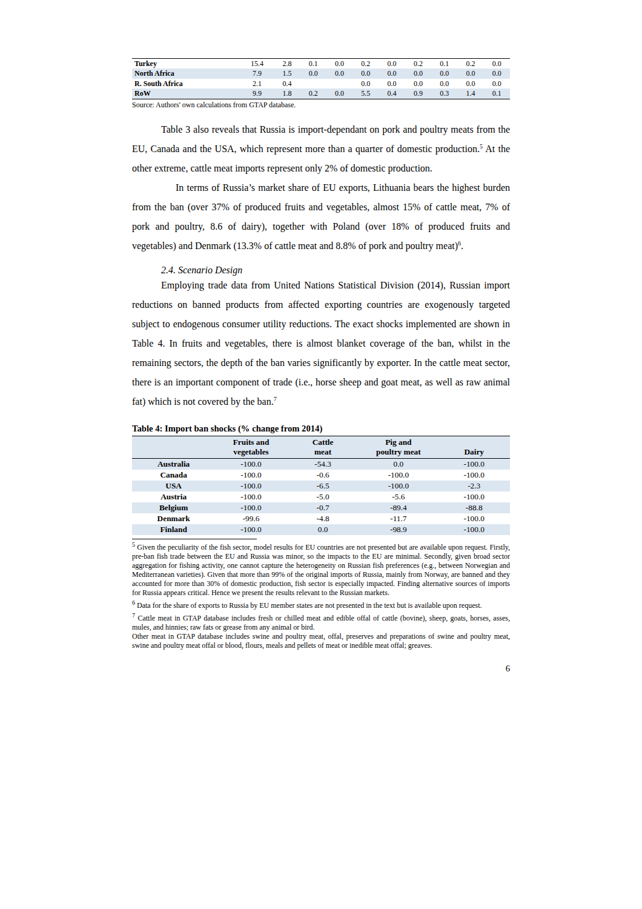| Turkey | 15.4 | 2.8 | 0.1 | 0.0 | 0.2 | 0.0 | 0.2 | 0.1 | 0.2 | 0.0 |
| North Africa | 7.9 | 1.5 | 0.0 | 0.0 | 0.0 | 0.0 | 0.0 | 0.0 | 0.0 | 0.0 |
| R. South Africa | 2.1 | 0.4 | | | 0.0 | 0.0 | 0.0 | 0.0 | 0.0 | 0.0 |
| RoW | 9.9 | 1.8 | 0.2 | 0.0 | 5.5 | 0.4 | 0.9 | 0.3 | 1.4 | 0.1 |
Source: Authors' own calculations from GTAP database.
Table 3 also reveals that Russia is import-dependant on pork and poultry meats from the EU, Canada and the USA, which represent more than a quarter of domestic production.5 At the other extreme, cattle meat imports represent only 2% of domestic production.
In terms of Russia’s market share of EU exports, Lithuania bears the highest burden from the ban (over 37% of produced fruits and vegetables, almost 15% of cattle meat, 7% of pork and poultry, 8.6 of dairy), together with Poland (over 18% of produced fruits and vegetables) and Denmark (13.3% of cattle meat and 8.8% of pork and poultry meat)6.
2.4. Scenario Design
Employing trade data from United Nations Statistical Division (2014), Russian import reductions on banned products from affected exporting countries are exogenously targeted subject to endogenous consumer utility reductions. The exact shocks implemented are shown in Table 4. In fruits and vegetables, there is almost blanket coverage of the ban, whilst in the remaining sectors, the depth of the ban varies significantly by exporter. In the cattle meat sector, there is an important component of trade (i.e., horse sheep and goat meat, as well as raw animal fat) which is not covered by the ban.7
Table 4: Import ban shocks (% change from 2014)
| | Fruits and vegetables | Cattle meat | Pig and poultry meat | Dairy |
| --- | --- | --- | --- | --- |
| Australia | -100.0 | -54.3 | 0.0 | -100.0 |
| Canada | -100.0 | -0.6 | -100.0 | -100.0 |
| USA | -100.0 | -6.5 | -100.0 | -2.3 |
| Austria | -100.0 | -5.0 | -5.6 | -100.0 |
| Belgium | -100.0 | -0.7 | -89.4 | -88.8 |
| Denmark | -99.6 | -4.8 | -11.7 | -100.0 |
| Finland | -100.0 | 0.0 | -98.9 | -100.0 |
5 Given the peculiarity of the fish sector, model results for EU countries are not presented but are available upon request. Firstly, pre-ban fish trade between the EU and Russia was minor, so the impacts to the EU are minimal. Secondly, given broad sector aggregation for fishing activity, one cannot capture the heterogeneity on Russian fish preferences (e.g., between Norwegian and Mediterranean varieties). Given that more than 99% of the original imports of Russia, mainly from Norway, are banned and they accounted for more than 30% of domestic production, fish sector is especially impacted. Finding alternative sources of imports for Russia appears critical. Hence we present the results relevant to the Russian markets.
6 Data for the share of exports to Russia by EU member states are not presented in the text but is available upon request.
7 Cattle meat in GTAP database includes fresh or chilled meat and edible offal of cattle (bovine), sheep, goats, horses, asses, mules, and hinnies; raw fats or grease from any animal or bird.
Other meat in GTAP database includes swine and poultry meat, offal, preserves and preparations of swine and poultry meat, swine and poultry meat offal or blood, flours, meals and pellets of meat or inedible meat offal; greaves.
6